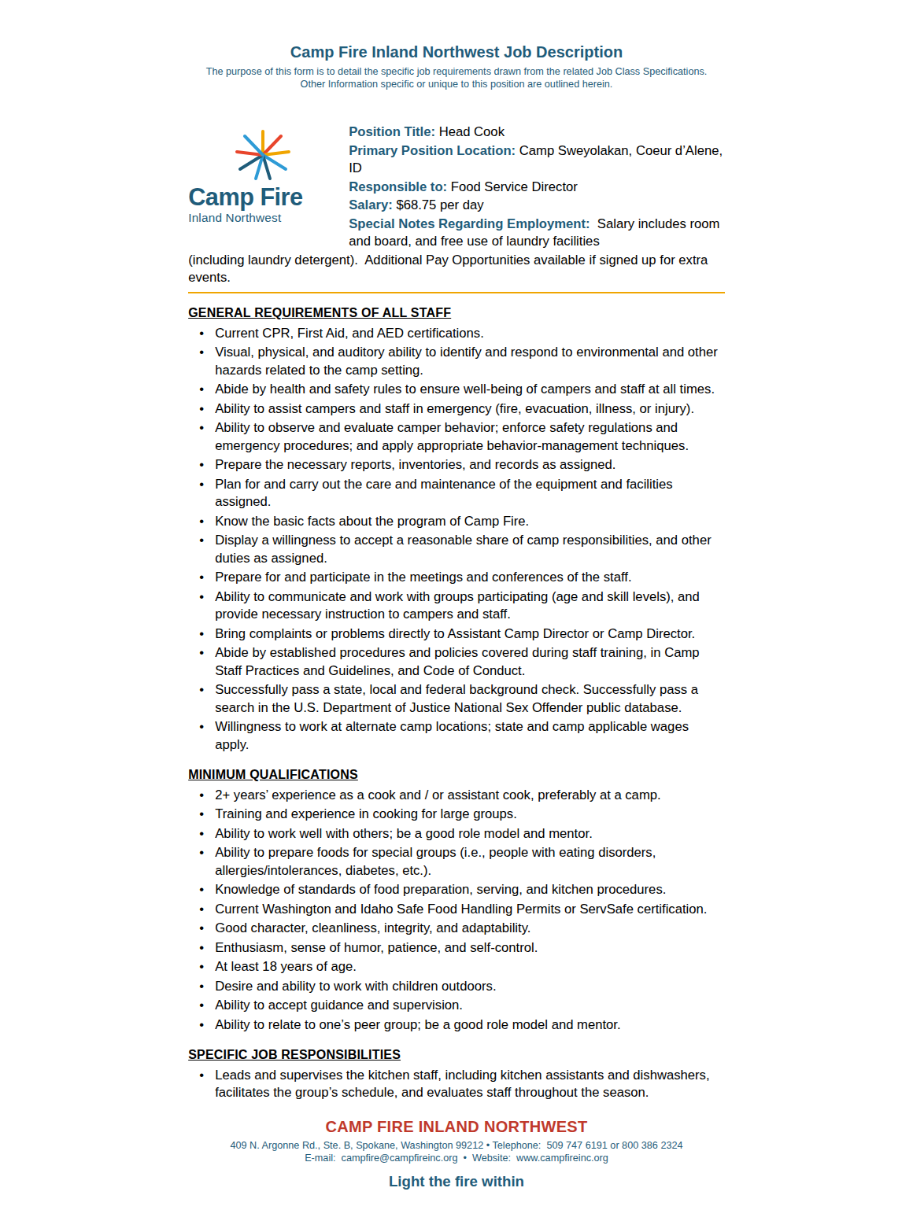Camp Fire Inland Northwest Job Description
The purpose of this form is to detail the specific job requirements drawn from the related Job Class Specifications.
Other Information specific or unique to this position are outlined herein.
Camp Fire
Inland Northwest
Position Title: Head Cook
Primary Position Location: Camp Sweyolakan, Coeur d’Alene, ID
Responsible to: Food Service Director
Salary: $68.75 per day
Special Notes Regarding Employment: Salary includes room and board, and free use of laundry facilities
(including laundry detergent). Additional Pay Opportunities available if signed up for extra events.
GENERAL REQUIREMENTS OF ALL STAFF
Current CPR, First Aid, and AED certifications.
Visual, physical, and auditory ability to identify and respond to environmental and other hazards related to the camp setting.
Abide by health and safety rules to ensure well-being of campers and staff at all times.
Ability to assist campers and staff in emergency (fire, evacuation, illness, or injury).
Ability to observe and evaluate camper behavior; enforce safety regulations and emergency procedures; and apply appropriate behavior-management techniques.
Prepare the necessary reports, inventories, and records as assigned.
Plan for and carry out the care and maintenance of the equipment and facilities assigned.
Know the basic facts about the program of Camp Fire.
Display a willingness to accept a reasonable share of camp responsibilities, and other duties as assigned.
Prepare for and participate in the meetings and conferences of the staff.
Ability to communicate and work with groups participating (age and skill levels), and provide necessary instruction to campers and staff.
Bring complaints or problems directly to Assistant Camp Director or Camp Director.
Abide by established procedures and policies covered during staff training, in Camp Staff Practices and Guidelines, and Code of Conduct.
Successfully pass a state, local and federal background check. Successfully pass a search in the U.S. Department of Justice National Sex Offender public database.
Willingness to work at alternate camp locations; state and camp applicable wages apply.
MINIMUM QUALIFICATIONS
2+ years’ experience as a cook and / or assistant cook, preferably at a camp.
Training and experience in cooking for large groups.
Ability to work well with others; be a good role model and mentor.
Ability to prepare foods for special groups (i.e., people with eating disorders, allergies/intolerances, diabetes, etc.).
Knowledge of standards of food preparation, serving, and kitchen procedures.
Current Washington and Idaho Safe Food Handling Permits or ServSafe certification.
Good character, cleanliness, integrity, and adaptability.
Enthusiasm, sense of humor, patience, and self-control.
At least 18 years of age.
Desire and ability to work with children outdoors.
Ability to accept guidance and supervision.
Ability to relate to one’s peer group; be a good role model and mentor.
SPECIFIC JOB RESPONSIBILITIES
Leads and supervises the kitchen staff, including kitchen assistants and dishwashers, facilitates the group’s schedule, and evaluates staff throughout the season.
CAMP FIRE INLAND NORTHWEST
409 N. Argonne Rd., Ste. B, Spokane, Washington 99212 • Telephone: 509 747 6191 or 800 386 2324
E-mail: campfire@campfireinc.org • Website: www.campfireinc.org
Light the fire within